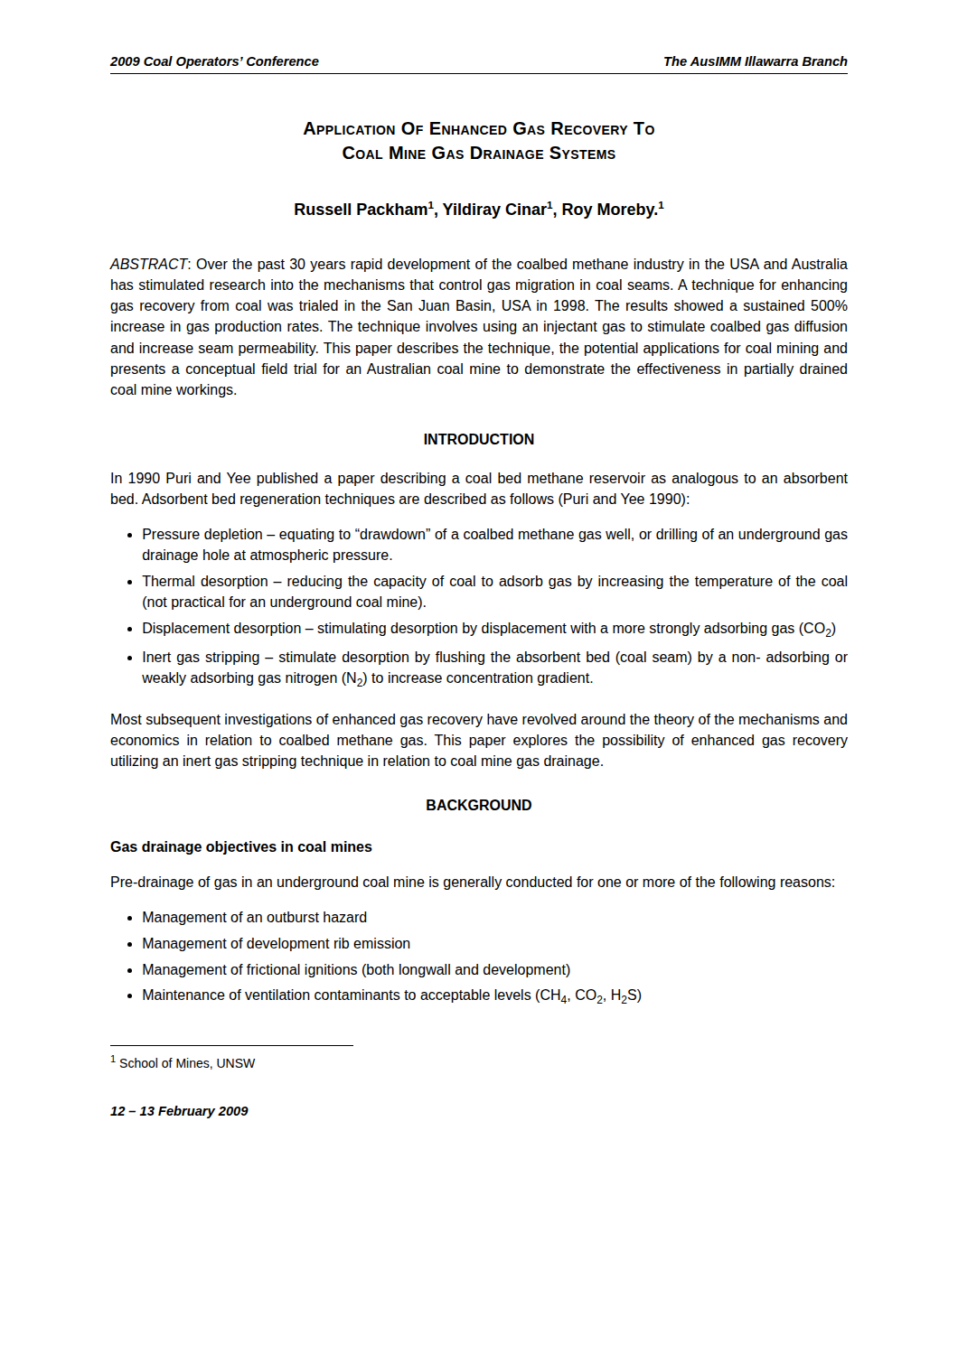2009 Coal Operators’ Conference The AusIMM Illawarra Branch
Application Of Enhanced Gas Recovery To
Coal Mine Gas Drainage Systems
Russell Packham1, Yildiray Cinar1, Roy Moreby.1
ABSTRACT: Over the past 30 years rapid development of the coalbed methane industry in the USA and Australia has stimulated research into the mechanisms that control gas migration in coal seams. A technique for enhancing gas recovery from coal was trialed in the San Juan Basin, USA in 1998. The results showed a sustained 500% increase in gas production rates. The technique involves using an injectant gas to stimulate coalbed gas diffusion and increase seam permeability. This paper describes the technique, the potential applications for coal mining and presents a conceptual field trial for an Australian coal mine to demonstrate the effectiveness in partially drained coal mine workings.
INTRODUCTION
In 1990 Puri and Yee published a paper describing a coal bed methane reservoir as analogous to an absorbent bed. Adsorbent bed regeneration techniques are described as follows (Puri and Yee 1990):
Pressure depletion – equating to “drawdown” of a coalbed methane gas well, or drilling of an underground gas drainage hole at atmospheric pressure.
Thermal desorption – reducing the capacity of coal to adsorb gas by increasing the temperature of the coal (not practical for an underground coal mine).
Displacement desorption – stimulating desorption by displacement with a more strongly adsorbing gas (CO2)
Inert gas stripping – stimulate desorption by flushing the absorbent bed (coal seam) by a non- adsorbing or weakly adsorbing gas nitrogen (N2) to increase concentration gradient.
Most subsequent investigations of enhanced gas recovery have revolved around the theory of the mechanisms and economics in relation to coalbed methane gas. This paper explores the possibility of enhanced gas recovery utilizing an inert gas stripping technique in relation to coal mine gas drainage.
BACKGROUND
Gas drainage objectives in coal mines
Pre-drainage of gas in an underground coal mine is generally conducted for one or more of the following reasons:
Management of an outburst hazard
Management of development rib emission
Management of frictional ignitions (both longwall and development)
Maintenance of ventilation contaminants to acceptable levels (CH4, CO2, H2S)
1 School of Mines, UNSW
12 – 13 February 2009